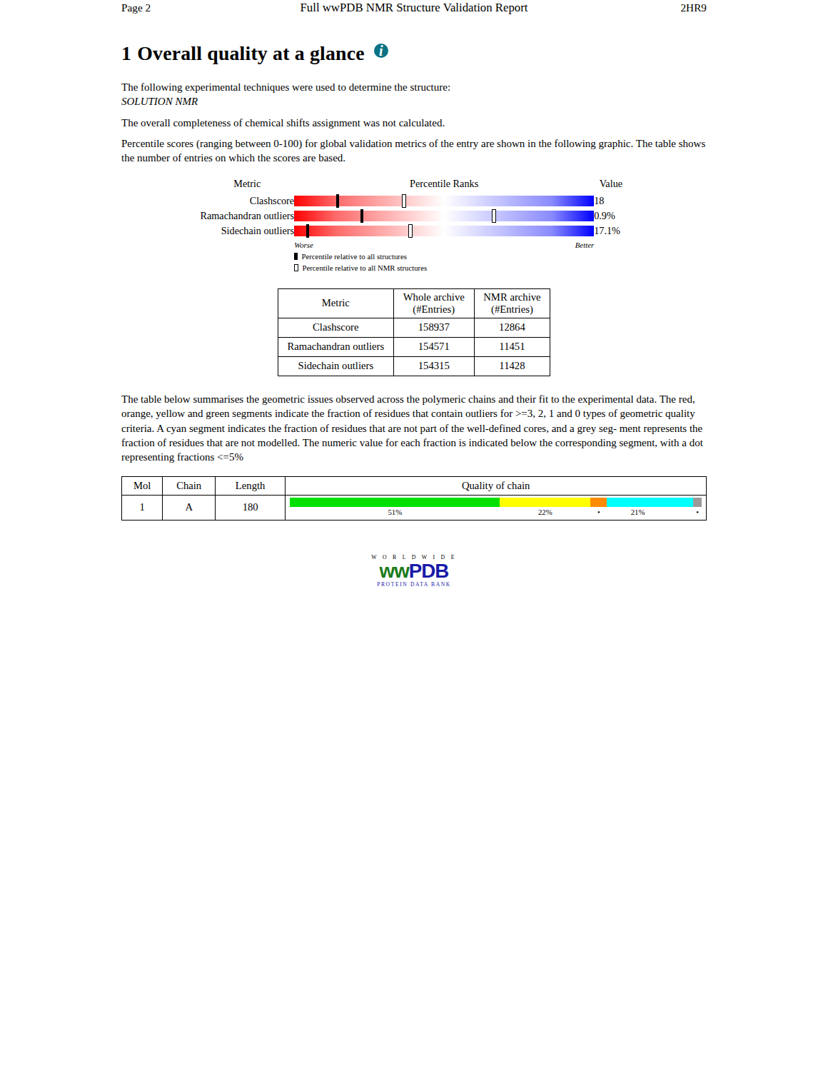Page 2
Full wwPDB NMR Structure Validation Report
2HR9
1 Overall quality at a glance i
The following experimental techniques were used to determine the structure:
SOLUTION NMR
The overall completeness of chemical shifts assignment was not calculated.
Percentile scores (ranging between 0-100) for global validation metrics of the entry are shown in the following graphic. The table shows the number of entries on which the scores are based.
| Metric | Percentile Ranks | Value |
| --- | --- | --- |
| Clashscore | | 18 |
| Ramachandran outliers | | 0.9% |
| Sidechain outliers | | 17.1% |
| | Worse Better Percentile relative to all structures Percentile relative to all NMR structures | |
| Metric | Whole archive (#Entries) | NMR archive (#Entries) |
| --- | --- | --- |
| Clashscore | 158937 | 12864 |
| Ramachandran outliers | 154571 | 11451 |
| Sidechain outliers | 154315 | 11428 |
The table below summarises the geometric issues observed across the polymeric chains and their fit to the experimental data. The red, orange, yellow and green segments indicate the fraction of residues that contain outliers for >=3, 2, 1 and 0 types of geometric quality criteria. A cyan segment indicates the fraction of residues that are not part of the well-defined cores, and a grey seg- ment represents the fraction of residues that are not modelled. The numeric value for each fraction is indicated below the corresponding segment, with a dot representing fractions <=5%
| Mol | Chain | Length | Quality of chain |
| --- | --- | --- | --- |
| 1 | A | 180 | 51% 22% • 21% • |
W O R L D W I D E
ww PDB
PROTEIN DATA BANK